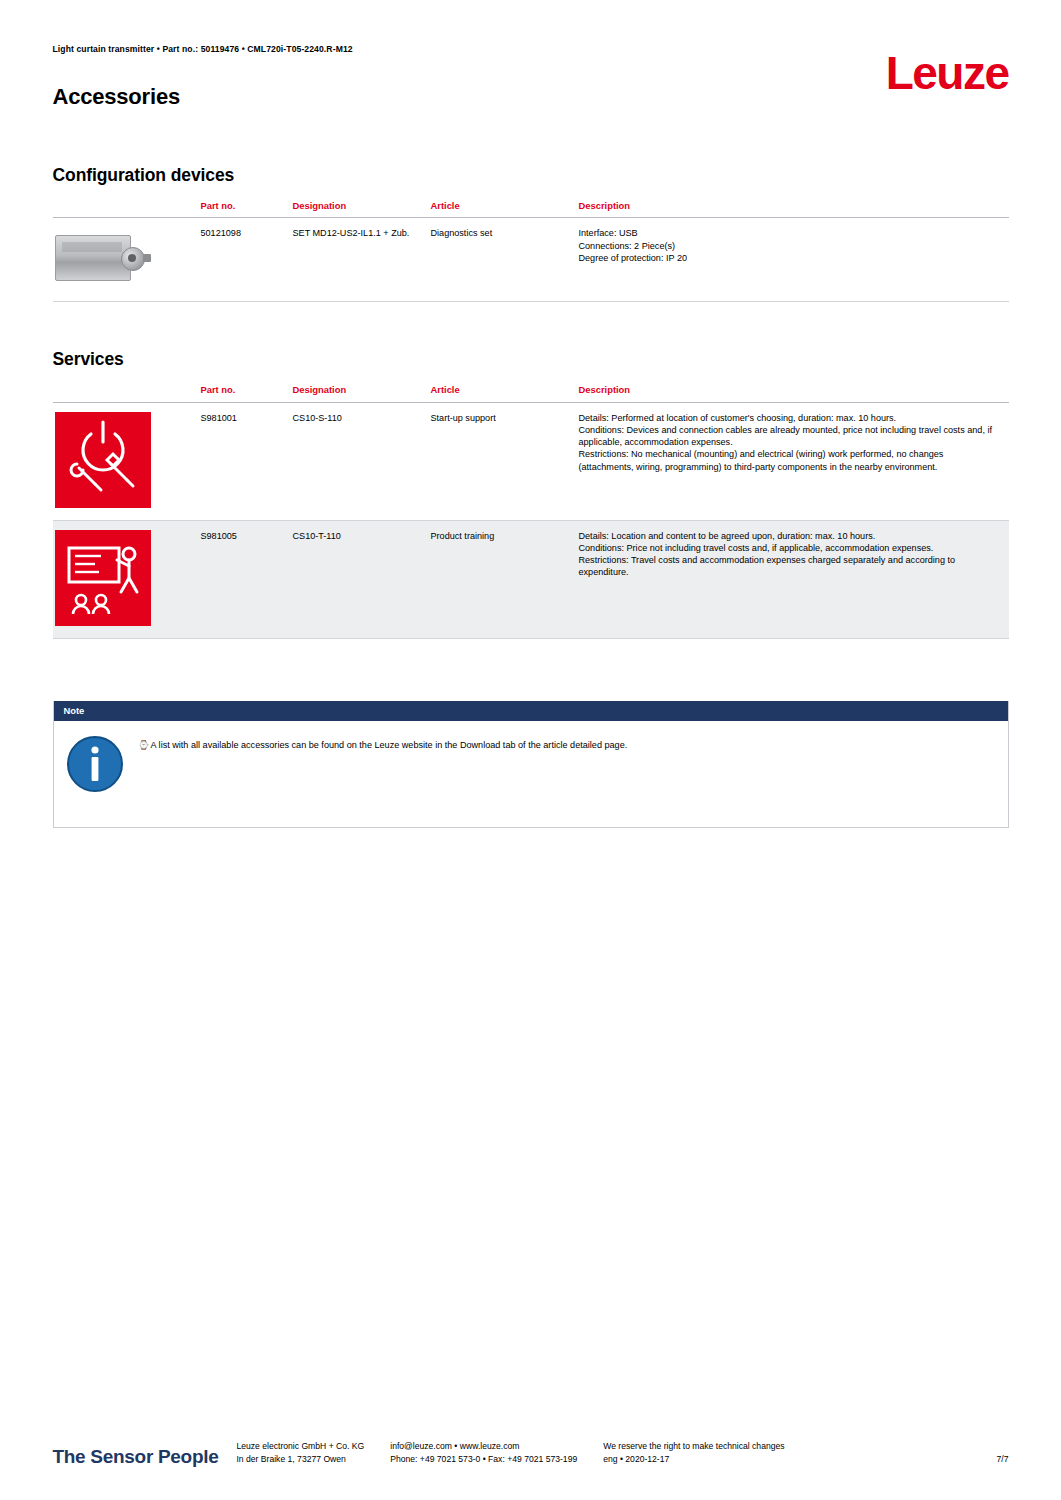Light curtain transmitter • Part no.: 50119476 • CML720i-T05-2240.R-M12
Accessories
Leuze
Configuration devices
| | Part no. | Designation | Article | Description |
| --- | --- | --- | --- | --- |
| | 50121098 | SET MD12-US2-IL1.1 + Zub. | Diagnostics set | Interface: USB Connections: 2 Piece(s) Degree of protection: IP 20 |
Services
| | Part no. | Designation | Article | Description |
| --- | --- | --- | --- | --- |
| | S981001 | CS10-S-110 | Start-up support | Details: Performed at location of customer's choosing, duration: max. 10 hours. Conditions: Devices and connection cables are already mounted, price not including travel costs and, if applicable, accommodation expenses. Restrictions: No mechanical (mounting) and electrical (wiring) work performed, no changes (attachments, wiring, programming) to third-party components in the nearby environment. |
| | S981005 | CS10-T-110 | Product training | Details: Location and content to be agreed upon, duration: max. 10 hours. Conditions: Price not including travel costs and, if applicable, accommodation expenses. Restrictions: Travel costs and accommodation expenses charged separately and according to expenditure. |
Note
⌚ A list with all available accessories can be found on the Leuze website in the Download tab of the article detailed page.
The Sensor People
Leuze electronic GmbH + Co. KG
In der Braike 1, 73277 Owen
info@leuze.com • www.leuze.com
Phone: +49 7021 573-0 • Fax: +49 7021 573-199
We reserve the right to make technical changes
eng • 2020-12-17
7/7